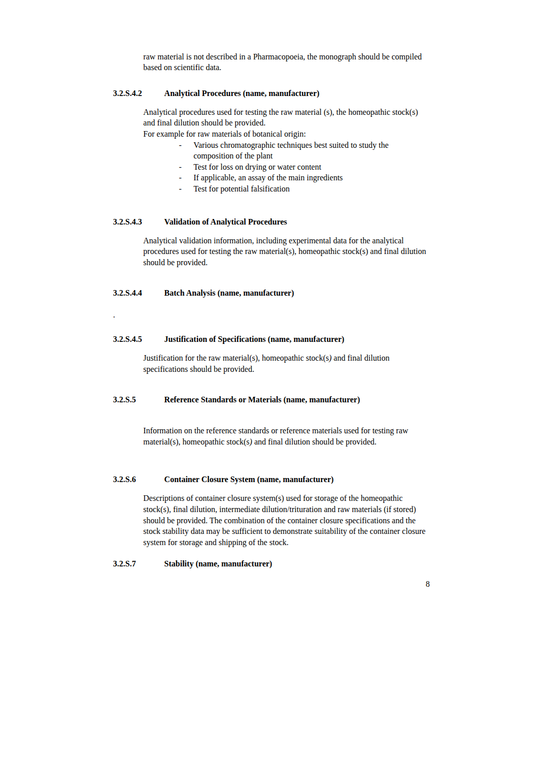raw material is not described in a Pharmacopoeia, the monograph should be compiled based on scientific data.
3.2.S.4.2 Analytical Procedures (name, manufacturer)
Analytical procedures used for testing the raw material (s), the homeopathic stock(s) and final dilution should be provided.
For example for raw materials of botanical origin:
Various chromatographic techniques best suited to study the composition of the plant
Test for loss on drying or water content
If applicable, an assay of the main ingredients
Test for potential falsification
3.2.S.4.3 Validation of Analytical Procedures
Analytical validation information, including experimental data for the analytical procedures used for testing the raw material(s), homeopathic stock(s) and final dilution should be provided.
3.2.S.4.4 Batch Analysis (name, manufacturer)
.
3.2.S.4.5 Justification of Specifications (name, manufacturer)
Justification for the raw material(s), homeopathic stock(s) and final dilution specifications should be provided.
3.2.S.5 Reference Standards or Materials (name, manufacturer)
Information on the reference standards or reference materials used for testing raw material(s), homeopathic stock(s) and final dilution should be provided.
3.2.S.6 Container Closure System (name, manufacturer)
Descriptions of container closure system(s) used for storage of the homeopathic stock(s), final dilution, intermediate dilution/trituration and raw materials (if stored) should be provided. The combination of the container closure specifications and the stock stability data may be sufficient to demonstrate suitability of the container closure system for storage and shipping of the stock.
3.2.S.7 Stability (name, manufacturer)
8